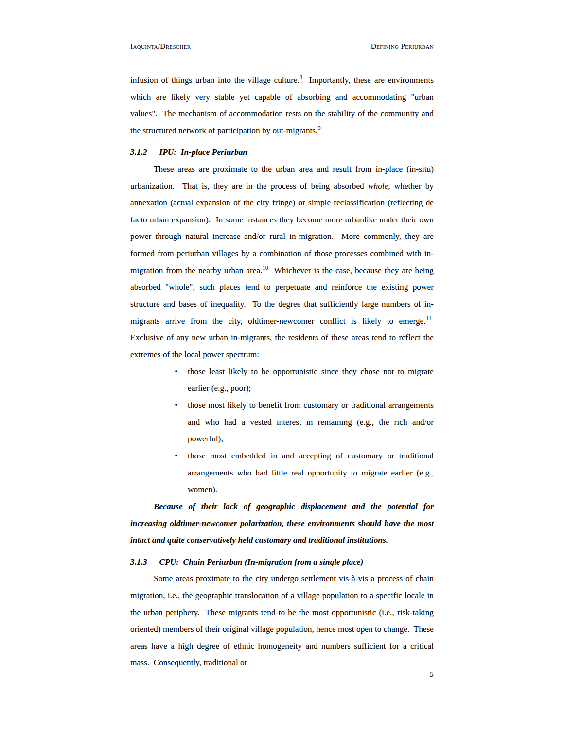Iaquinta/Drescher
Defining Periurban
infusion of things urban into the village culture.8 Importantly, these are environments which are likely very stable yet capable of absorbing and accommodating "urban values". The mechanism of accommodation rests on the stability of the community and the structured network of participation by out-migrants.9
3.1.2 IPU: In-place Periurban
These areas are proximate to the urban area and result from in-place (in-situ) urbanization. That is, they are in the process of being absorbed whole, whether by annexation (actual expansion of the city fringe) or simple reclassification (reflecting de facto urban expansion). In some instances they become more urbanlike under their own power through natural increase and/or rural in-migration. More commonly, they are formed from periurban villages by a combination of those processes combined with in-migration from the nearby urban area.10 Whichever is the case, because they are being absorbed "whole", such places tend to perpetuate and reinforce the existing power structure and bases of inequality. To the degree that sufficiently large numbers of in-migrants arrive from the city, oldtimer-newcomer conflict is likely to emerge.11 Exclusive of any new urban in-migrants, the residents of these areas tend to reflect the extremes of the local power spectrum:
those least likely to be opportunistic since they chose not to migrate earlier (e.g., poor);
those most likely to benefit from customary or traditional arrangements and who had a vested interest in remaining (e.g., the rich and/or powerful);
those most embedded in and accepting of customary or traditional arrangements who had little real opportunity to migrate earlier (e.g., women).
Because of their lack of geographic displacement and the potential for increasing oldtimer-newcomer polarization, these environments should have the most intact and quite conservatively held customary and traditional institutions.
3.1.3 CPU: Chain Periurban (In-migration from a single place)
Some areas proximate to the city undergo settlement vis-à-vis a process of chain migration, i.e., the geographic translocation of a village population to a specific locale in the urban periphery. These migrants tend to be the most opportunistic (i.e., risk-taking oriented) members of their original village population, hence most open to change. These areas have a high degree of ethnic homogeneity and numbers sufficient for a critical mass. Consequently, traditional or
5